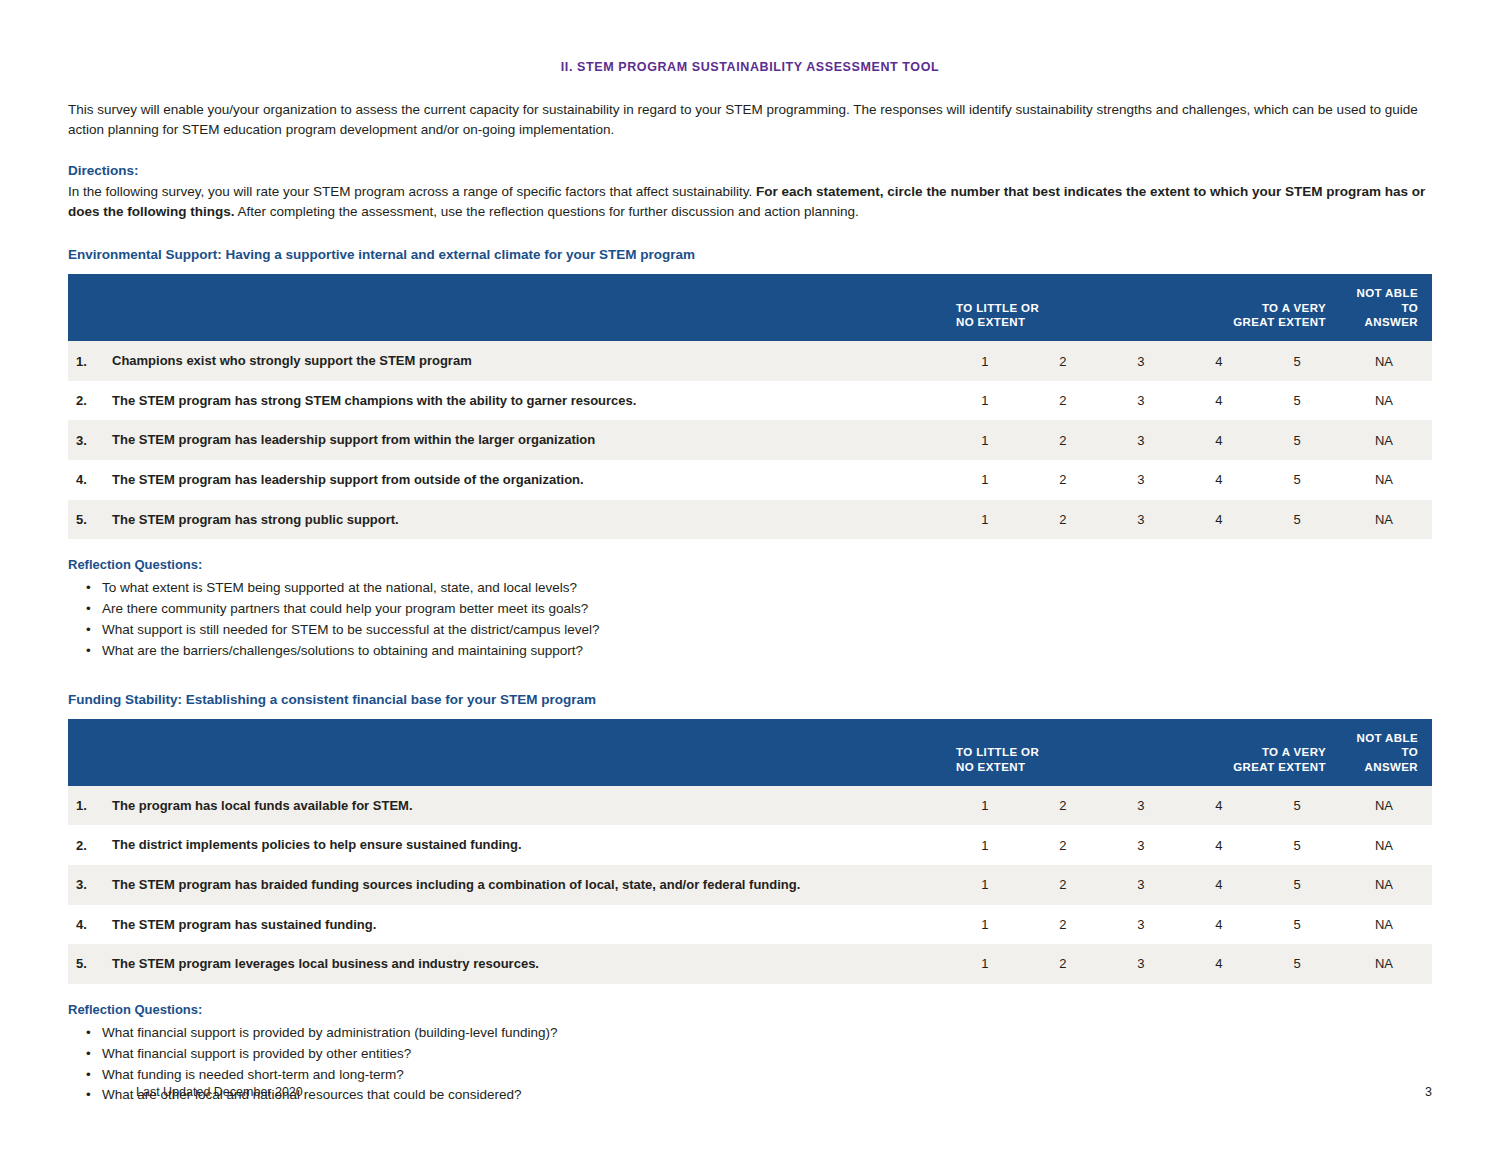II. STEM Program Sustainability Assessment Tool
This survey will enable you/your organization to assess the current capacity for sustainability in regard to your STEM programming. The responses will identify sustainability strengths and challenges, which can be used to guide action planning for STEM education program development and/or on-going implementation.
Directions:
In the following survey, you will rate your STEM program across a range of specific factors that affect sustainability. For each statement, circle the number that best indicates the extent to which your STEM program has or does the following things. After completing the assessment, use the reflection questions for further discussion and action planning.
Environmental Support: Having a supportive internal and external climate for your STEM program
| | To little or no extent | | To a very great extent | Not able to answer |
| --- | --- | --- | --- | --- |
| 1. | Champions exist who strongly support the STEM program | 1 | 2 | 3 | 4 | 5 | NA |
| 2. | The STEM program has strong STEM champions with the ability to garner resources. | 1 | 2 | 3 | 4 | 5 | NA |
| 3. | The STEM program has leadership support from within the larger organization | 1 | 2 | 3 | 4 | 5 | NA |
| 4. | The STEM program has leadership support from outside of the organization. | 1 | 2 | 3 | 4 | 5 | NA |
| 5. | The STEM program has strong public support. | 1 | 2 | 3 | 4 | 5 | NA |
Reflection Questions:
To what extent is STEM being supported at the national, state, and local levels?
Are there community partners that could help your program better meet its goals?
What support is still needed for STEM to be successful at the district/campus level?
What are the barriers/challenges/solutions to obtaining and maintaining support?
Funding Stability: Establishing a consistent financial base for your STEM program
| | To little or no extent | | To a very great extent | Not able to answer |
| --- | --- | --- | --- | --- |
| 1. | The program has local funds available for STEM. | 1 | 2 | 3 | 4 | 5 | NA |
| 2. | The district implements policies to help ensure sustained funding. | 1 | 2 | 3 | 4 | 5 | NA |
| 3. | The STEM program has braided funding sources including a combination of local, state, and/or federal funding. | 1 | 2 | 3 | 4 | 5 | NA |
| 4. | The STEM program has sustained funding. | 1 | 2 | 3 | 4 | 5 | NA |
| 5. | The STEM program leverages local business and industry resources. | 1 | 2 | 3 | 4 | 5 | NA |
Reflection Questions:
What financial support is provided by administration (building-level funding)?
What financial support is provided by other entities?
What funding is needed short-term and long-term?
What are other local and national resources that could be considered?
Last Updated December 2020
3